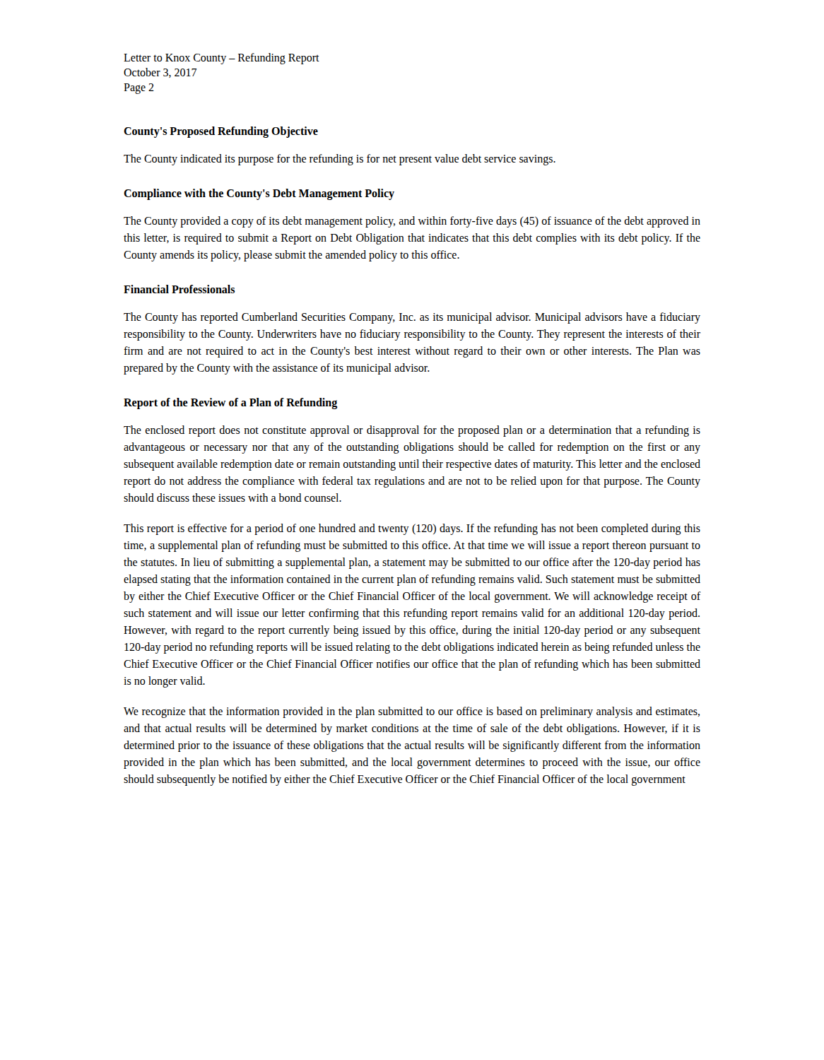Letter to Knox County – Refunding Report
October 3, 2017
Page 2
County's Proposed Refunding Objective
The County indicated its purpose for the refunding is for net present value debt service savings.
Compliance with the County's Debt Management Policy
The County provided a copy of its debt management policy, and within forty-five days (45) of issuance of the debt approved in this letter, is required to submit a Report on Debt Obligation that indicates that this debt complies with its debt policy. If the County amends its policy, please submit the amended policy to this office.
Financial Professionals
The County has reported Cumberland Securities Company, Inc. as its municipal advisor. Municipal advisors have a fiduciary responsibility to the County. Underwriters have no fiduciary responsibility to the County. They represent the interests of their firm and are not required to act in the County's best interest without regard to their own or other interests. The Plan was prepared by the County with the assistance of its municipal advisor.
Report of the Review of a Plan of Refunding
The enclosed report does not constitute approval or disapproval for the proposed plan or a determination that a refunding is advantageous or necessary nor that any of the outstanding obligations should be called for redemption on the first or any subsequent available redemption date or remain outstanding until their respective dates of maturity. This letter and the enclosed report do not address the compliance with federal tax regulations and are not to be relied upon for that purpose. The County should discuss these issues with a bond counsel.
This report is effective for a period of one hundred and twenty (120) days. If the refunding has not been completed during this time, a supplemental plan of refunding must be submitted to this office. At that time we will issue a report thereon pursuant to the statutes. In lieu of submitting a supplemental plan, a statement may be submitted to our office after the 120-day period has elapsed stating that the information contained in the current plan of refunding remains valid. Such statement must be submitted by either the Chief Executive Officer or the Chief Financial Officer of the local government. We will acknowledge receipt of such statement and will issue our letter confirming that this refunding report remains valid for an additional 120-day period. However, with regard to the report currently being issued by this office, during the initial 120-day period or any subsequent 120-day period no refunding reports will be issued relating to the debt obligations indicated herein as being refunded unless the Chief Executive Officer or the Chief Financial Officer notifies our office that the plan of refunding which has been submitted is no longer valid.
We recognize that the information provided in the plan submitted to our office is based on preliminary analysis and estimates, and that actual results will be determined by market conditions at the time of sale of the debt obligations. However, if it is determined prior to the issuance of these obligations that the actual results will be significantly different from the information provided in the plan which has been submitted, and the local government determines to proceed with the issue, our office should subsequently be notified by either the Chief Executive Officer or the Chief Financial Officer of the local government